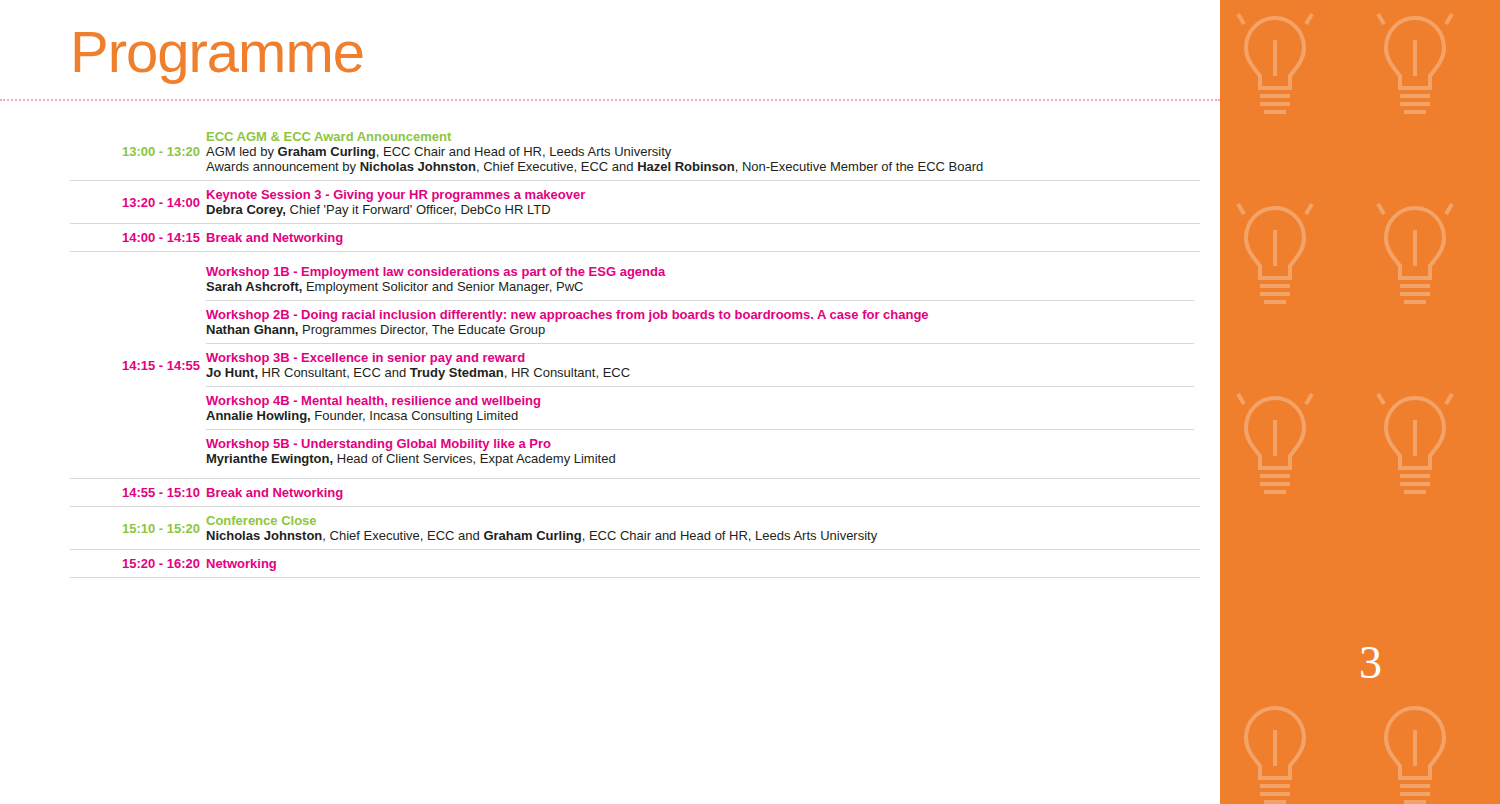3
Programme
| 13:00 - 13:20 | ECC AGM & ECC Award Announcement AGM led by Graham Curling , ECC Chair and Head of HR, Leeds Arts University Awards announcement by Nicholas Johnston , Chief Executive, ECC and Hazel Robinson , Non-Executive Member of the ECC Board |
| 13:20 - 14:00 | Keynote Session 3 - Giving your HR programmes a makeover Debra Corey, Chief 'Pay it Forward' Officer, DebCo HR LTD |
| 14:00 - 14:15 | Break and Networking |
| 14:15 - 14:55 | Workshop 1B - Employment law considerations as part of the ESG agenda Sarah Ashcroft, Employment Solicitor and Senior Manager, PwC Workshop 2B - Doing racial inclusion differently: new approaches from job boards to boardrooms. A case for change Nathan Ghann, Programmes Director, The Educate Group Workshop 3B - Excellence in senior pay and reward Jo Hunt, HR Consultant, ECC and Trudy Stedman , HR Consultant, ECC Workshop 4B - Mental health, resilience and wellbeing Annalie Howling, Founder, Incasa Consulting Limited Workshop 5B - Understanding Global Mobility like a Pro Myrianthe Ewington, Head of Client Services, Expat Academy Limited |
| 14:55 - 15:10 | Break and Networking |
| 15:10 - 15:20 | Conference Close Nicholas Johnston , Chief Executive, ECC and Graham Curling , ECC Chair and Head of HR, Leeds Arts University |
| 15:20 - 16:20 | Networking |